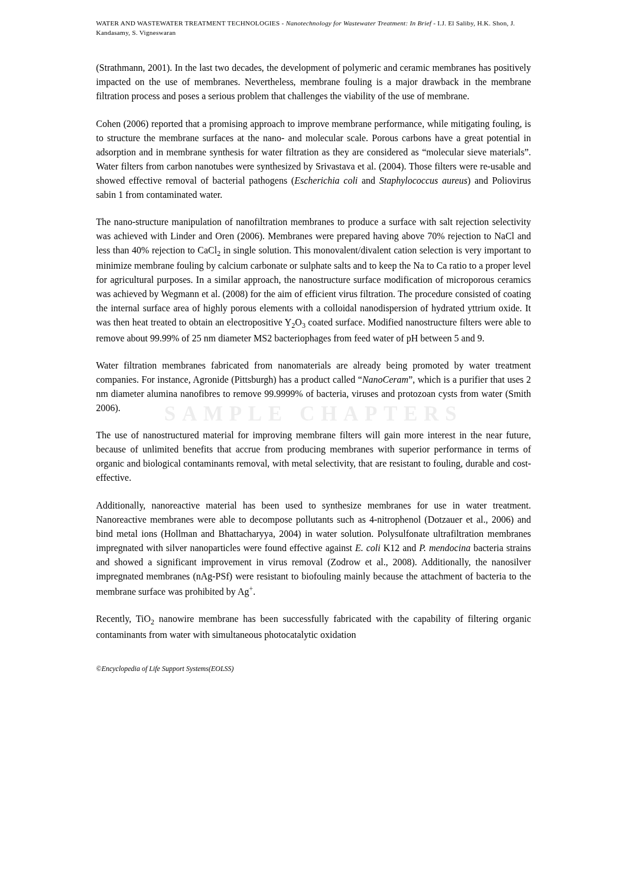SAMPLE CHAPTERS
Water and Wastewater Treatment Technologies - Nanotechnology for Wastewater Treatment: In Brief - I.J. El Saliby, H.K. Shon, J. Kandasamy, S. Vigneswaran
(Strathmann, 2001). In the last two decades, the development of polymeric and ceramic membranes has positively impacted on the use of membranes. Nevertheless, membrane fouling is a major drawback in the membrane filtration process and poses a serious problem that challenges the viability of the use of membrane.
Cohen (2006) reported that a promising approach to improve membrane performance, while mitigating fouling, is to structure the membrane surfaces at the nano- and molecular scale. Porous carbons have a great potential in adsorption and in membrane synthesis for water filtration as they are considered as “molecular sieve materials”. Water filters from carbon nanotubes were synthesized by Srivastava et al. (2004). Those filters were re-usable and showed effective removal of bacterial pathogens (Escherichia coli and Staphylococcus aureus) and Poliovirus sabin 1 from contaminated water.
The nano-structure manipulation of nanofiltration membranes to produce a surface with salt rejection selectivity was achieved with Linder and Oren (2006). Membranes were prepared having above 70% rejection to NaCl and less than 40% rejection to CaCl2 in single solution. This monovalent/divalent cation selection is very important to minimize membrane fouling by calcium carbonate or sulphate salts and to keep the Na to Ca ratio to a proper level for agricultural purposes. In a similar approach, the nanostructure surface modification of microporous ceramics was achieved by Wegmann et al. (2008) for the aim of efficient virus filtration. The procedure consisted of coating the internal surface area of highly porous elements with a colloidal nanodispersion of hydrated yttrium oxide. It was then heat treated to obtain an electropositive Y2O3 coated surface. Modified nanostructure filters were able to remove about 99.99% of 25 nm diameter MS2 bacteriophages from feed water of pH between 5 and 9.
Water filtration membranes fabricated from nanomaterials are already being promoted by water treatment companies. For instance, Agronide (Pittsburgh) has a product called “NanoCeram”, which is a purifier that uses 2 nm diameter alumina nanofibres to remove 99.9999% of bacteria, viruses and protozoan cysts from water (Smith 2006).
The use of nanostructured material for improving membrane filters will gain more interest in the near future, because of unlimited benefits that accrue from producing membranes with superior performance in terms of organic and biological contaminants removal, with metal selectivity, that are resistant to fouling, durable and cost-effective.
Additionally, nanoreactive material has been used to synthesize membranes for use in water treatment. Nanoreactive membranes were able to decompose pollutants such as 4-nitrophenol (Dotzauer et al., 2006) and bind metal ions (Hollman and Bhattacharyya, 2004) in water solution. Polysulfonate ultrafiltration membranes impregnated with silver nanoparticles were found effective against E. coli K12 and P. mendocina bacteria strains and showed a significant improvement in virus removal (Zodrow et al., 2008). Additionally, the nanosilver impregnated membranes (nAg-PSf) were resistant to biofouling mainly because the attachment of bacteria to the membrane surface was prohibited by Ag+.
Recently, TiO2 nanowire membrane has been successfully fabricated with the capability of filtering organic contaminants from water with simultaneous photocatalytic oxidation
©Encyclopedia of Life Support Systems(EOLSS)